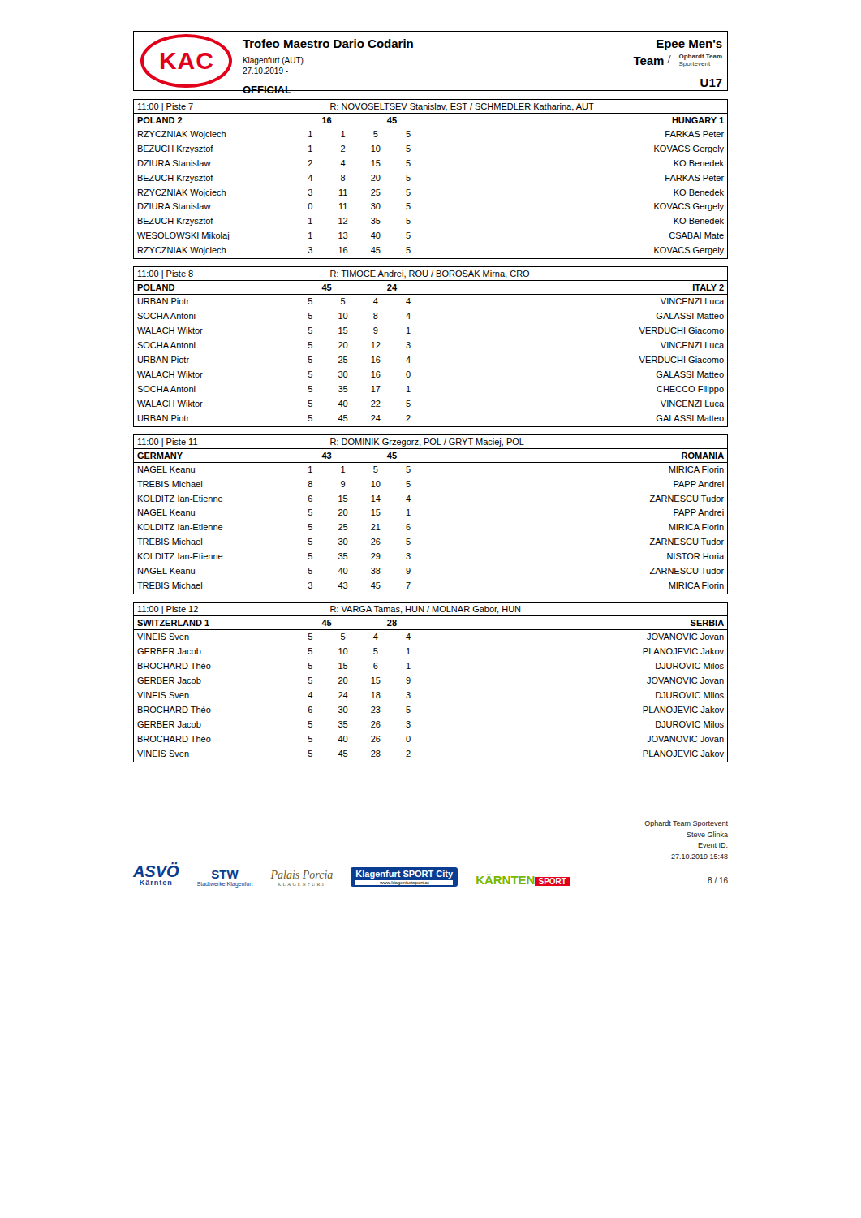KAC
Trofeo Maestro Dario Codarin
Klagenfurt (AUT)
27.10.2019 -
OFFICIAL
Epee Men's
Team
Ophardt Team
Sportevent
U17
| 11:00 / Piste 7 | R: NOVOSELTSEV Stanislav, EST / SCHMEDLER Katharina, AUT |
| POLAND 2 | 16 | 45 | HUNGARY 1 |
| RZYCZNIAK Wojciech | 1 | 1 | 5 | 5 | FARKAS Peter |
| BEZUCH Krzysztof | 1 | 2 | 10 | 5 | KOVACS Gergely |
| DZIURA Stanislaw | 2 | 4 | 15 | 5 | KO Benedek |
| BEZUCH Krzysztof | 4 | 8 | 20 | 5 | FARKAS Peter |
| RZYCZNIAK Wojciech | 3 | 11 | 25 | 5 | KO Benedek |
| DZIURA Stanislaw | 0 | 11 | 30 | 5 | KOVACS Gergely |
| BEZUCH Krzysztof | 1 | 12 | 35 | 5 | KO Benedek |
| WESOLOWSKI Mikolaj | 1 | 13 | 40 | 5 | CSABAI Mate |
| RZYCZNIAK Wojciech | 3 | 16 | 45 | 5 | KOVACS Gergely |
| 11:00 / Piste 8 | R: TIMOCE Andrei, ROU / BOROSAK Mirna, CRO |
| POLAND | 45 | 24 | ITALY 2 |
| URBAN Piotr | 5 | 5 | 4 | 4 | VINCENZI Luca |
| SOCHA Antoni | 5 | 10 | 8 | 4 | GALASSI Matteo |
| WALACH Wiktor | 5 | 15 | 9 | 1 | VERDUCHI Giacomo |
| SOCHA Antoni | 5 | 20 | 12 | 3 | VINCENZI Luca |
| URBAN Piotr | 5 | 25 | 16 | 4 | VERDUCHI Giacomo |
| WALACH Wiktor | 5 | 30 | 16 | 0 | GALASSI Matteo |
| SOCHA Antoni | 5 | 35 | 17 | 1 | CHECCO Filippo |
| WALACH Wiktor | 5 | 40 | 22 | 5 | VINCENZI Luca |
| URBAN Piotr | 5 | 45 | 24 | 2 | GALASSI Matteo |
| 11:00 / Piste 11 | R: DOMINIK Grzegorz, POL / GRYT Maciej, POL |
| GERMANY | 43 | 45 | ROMANIA |
| NAGEL Keanu | 1 | 1 | 5 | 5 | MIRICA Florin |
| TREBIS Michael | 8 | 9 | 10 | 5 | PAPP Andrei |
| KOLDITZ Ian-Etienne | 6 | 15 | 14 | 4 | ZARNESCU Tudor |
| NAGEL Keanu | 5 | 20 | 15 | 1 | PAPP Andrei |
| KOLDITZ Ian-Etienne | 5 | 25 | 21 | 6 | MIRICA Florin |
| TREBIS Michael | 5 | 30 | 26 | 5 | ZARNESCU Tudor |
| KOLDITZ Ian-Etienne | 5 | 35 | 29 | 3 | NISTOR Horia |
| NAGEL Keanu | 5 | 40 | 38 | 9 | ZARNESCU Tudor |
| TREBIS Michael | 3 | 43 | 45 | 7 | MIRICA Florin |
| 11:00 / Piste 12 | R: VARGA Tamas, HUN / MOLNAR Gabor, HUN |
| SWITZERLAND 1 | 45 | 28 | SERBIA |
| VINEIS Sven | 5 | 5 | 4 | 4 | JOVANOVIC Jovan |
| GERBER Jacob | 5 | 10 | 5 | 1 | PLANOJEVIC Jakov |
| BROCHARD Théo | 5 | 15 | 6 | 1 | DJUROVIC Milos |
| GERBER Jacob | 5 | 20 | 15 | 9 | JOVANOVIC Jovan |
| VINEIS Sven | 4 | 24 | 18 | 3 | DJUROVIC Milos |
| BROCHARD Théo | 6 | 30 | 23 | 5 | PLANOJEVIC Jakov |
| GERBER Jacob | 5 | 35 | 26 | 3 | DJUROVIC Milos |
| BROCHARD Théo | 5 | 40 | 26 | 0 | JOVANOVIC Jovan |
| VINEIS Sven | 5 | 45 | 28 | 2 | PLANOJEVIC Jakov |
Ophardt Team Sportevent
Steve Glinka
Event ID:
27.10.2019 15:48
ASVÖKärnten
STWStadtwerke Klagenfurt
Palais PorciaKLAGENFURT
Klagenfurt SPORT Citywww.klagenfurtsport.at
KÄRNTEN
SPORT
8 / 16